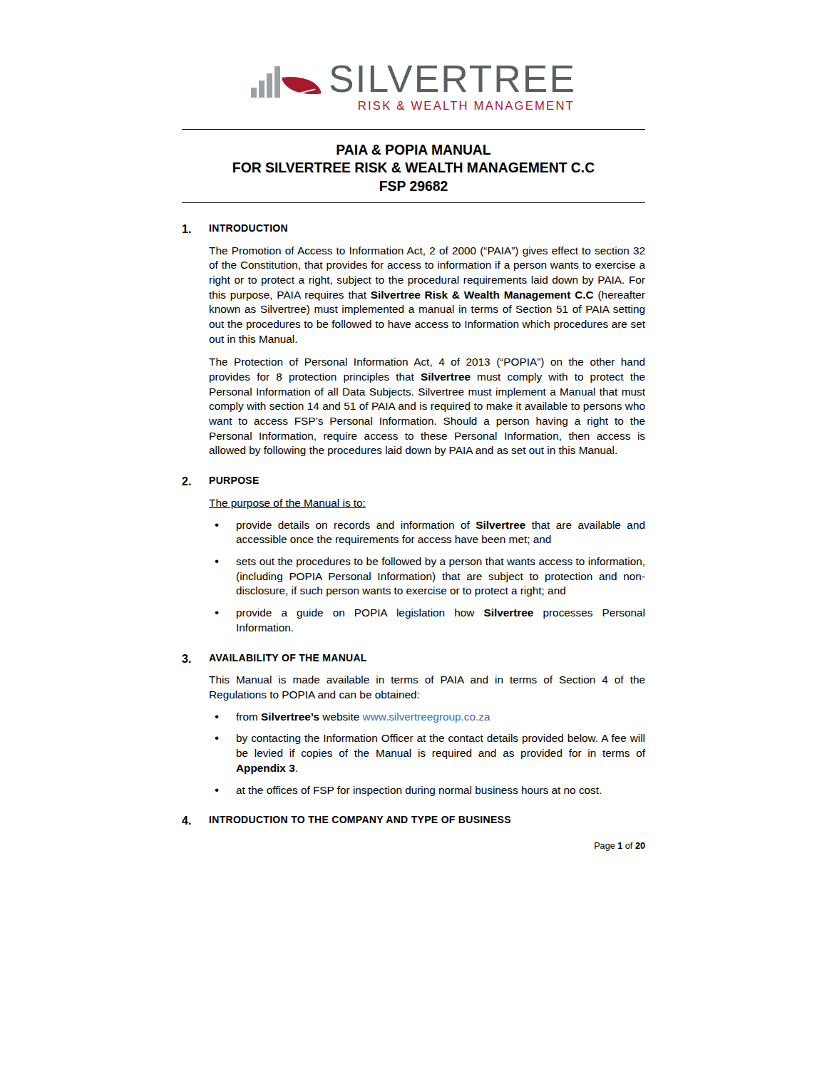SILVERTREE
RISK & WEALTH MANAGEMENT
PAIA & POPIA MANUAL
FOR SILVERTREE RISK & WEALTH MANAGEMENT C.C
FSP 29682
INTRODUCTION
The Promotion of Access to Information Act, 2 of 2000 (“PAIA”) gives effect to section 32 of the Constitution, that provides for access to information if a person wants to exercise a right or to protect a right, subject to the procedural requirements laid down by PAIA. For this purpose, PAIA requires that Silvertree Risk & Wealth Management C.C (hereafter known as Silvertree) must implemented a manual in terms of Section 51 of PAIA setting out the procedures to be followed to have access to Information which procedures are set out in this Manual.
The Protection of Personal Information Act, 4 of 2013 (“POPIA”) on the other hand provides for 8 protection principles that Silvertree must comply with to protect the Personal Information of all Data Subjects. Silvertree must implement a Manual that must comply with section 14 and 51 of PAIA and is required to make it available to persons who want to access FSP’s Personal Information. Should a person having a right to the Personal Information, require access to these Personal Information, then access is allowed by following the procedures laid down by PAIA and as set out in this Manual.
PURPOSE
The purpose of the Manual is to:
provide details on records and information of Silvertree that are available and accessible once the requirements for access have been met; and
sets out the procedures to be followed by a person that wants access to information, (including POPIA Personal Information) that are subject to protection and non-disclosure, if such person wants to exercise or to protect a right; and
provide a guide on POPIA legislation how Silvertree processes Personal Information.
AVAILABILITY OF THE MANUAL
This Manual is made available in terms of PAIA and in terms of Section 4 of the Regulations to POPIA and can be obtained:
from Silvertree’s website www.silvertreegroup.co.za
by contacting the Information Officer at the contact details provided below. A fee will be levied if copies of the Manual is required and as provided for in terms of Appendix 3.
at the offices of FSP for inspection during normal business hours at no cost.
INTRODUCTION TO THE COMPANY AND TYPE OF BUSINESS
Page 1 of 20